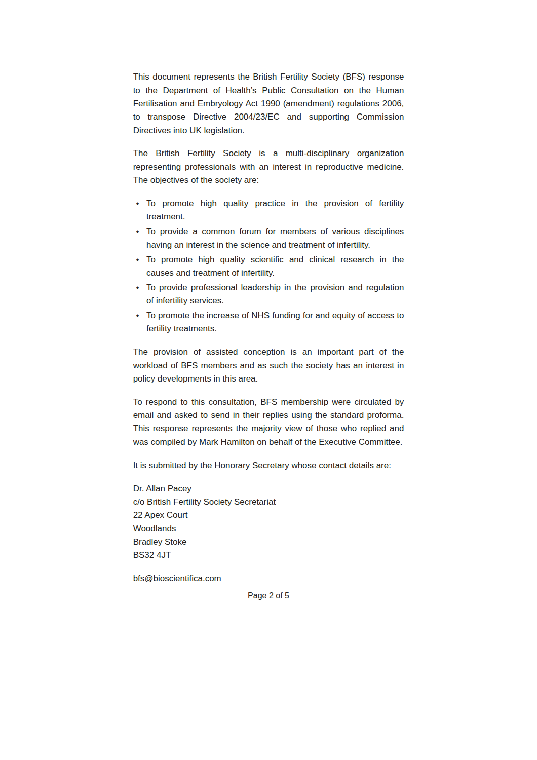This document represents the British Fertility Society (BFS) response to the Department of Health’s Public Consultation on the Human Fertilisation and Embryology Act 1990 (amendment) regulations 2006, to transpose Directive 2004/23/EC and supporting Commission Directives into UK legislation.
The British Fertility Society is a multi-disciplinary organization representing professionals with an interest in reproductive medicine. The objectives of the society are:
To promote high quality practice in the provision of fertility treatment.
To provide a common forum for members of various disciplines having an interest in the science and treatment of infertility.
To promote high quality scientific and clinical research in the causes and treatment of infertility.
To provide professional leadership in the provision and regulation of infertility services.
To promote the increase of NHS funding for and equity of access to fertility treatments.
The provision of assisted conception is an important part of the workload of BFS members and as such the society has an interest in policy developments in this area.
To respond to this consultation, BFS membership were circulated by email and asked to send in their replies using the standard proforma. This response represents the majority view of those who replied and was compiled by Mark Hamilton on behalf of the Executive Committee.
It is submitted by the Honorary Secretary whose contact details are:
Dr. Allan Pacey
c/o British Fertility Society Secretariat
22 Apex Court
Woodlands
Bradley Stoke
BS32 4JT
bfs@bioscientifica.com
Page 2 of 5